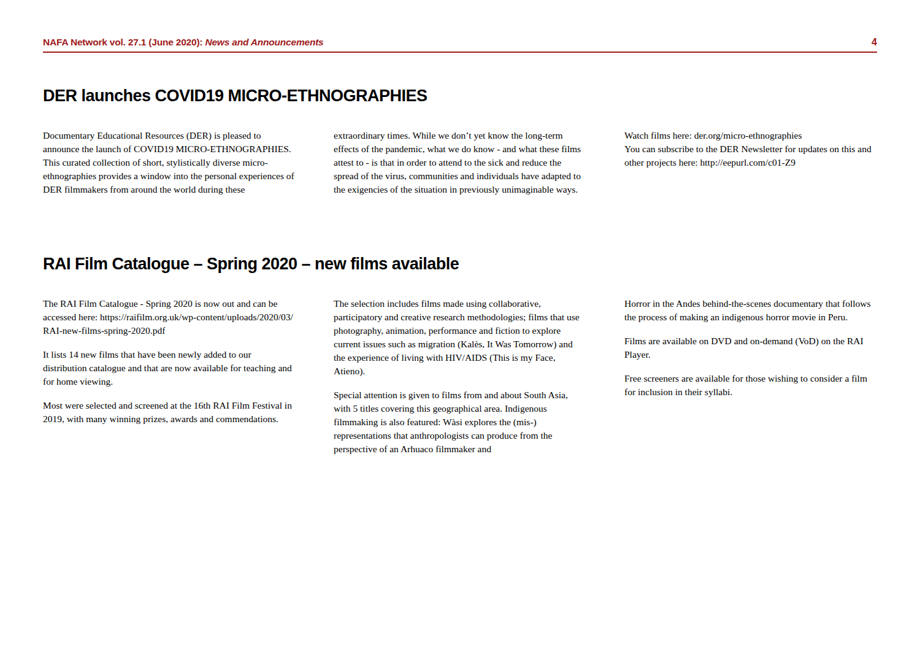NAFA Network vol. 27.1 (June 2020): News and Announcements
4
DER launches COVID19 MICRO-ETHNOGRAPHIES
Documentary Educational Resources (DER) is pleased to announce the launch of COVID19 MICRO-ETHNOGRAPHIES. This curated collection of short, stylistically diverse micro-ethnographies provides a window into the personal experiences of DER filmmakers from around the world during these
extraordinary times. While we don’t yet know the long-term effects of the pandemic, what we do know - and what these films attest to - is that in order to attend to the sick and reduce the spread of the virus, communities and individuals have adapted to the exigencies of the situation in previously unimaginable ways.
Watch films here: der.org/micro-ethnographies
You can subscribe to the DER Newsletter for updates on this and other projects here: http://eepurl.com/c01-Z9
RAI Film Catalogue – Spring 2020 – new films available
The RAI Film Catalogue - Spring 2020 is now out and can be accessed here: https://raifilm.org.uk/wp-content/uploads/2020/03/RAI-new-films-spring-2020.pdf
It lists 14 new films that have been newly added to our distribution catalogue and that are now available for teaching and for home viewing.
Most were selected and screened at the 16th RAI Film Festival in 2019, with many winning prizes, awards and commendations.
The selection includes films made using collaborative, participatory and creative research methodologies; films that use photography, animation, performance and fiction to explore current issues such as migration (Kalès, It Was Tomorrow) and the experience of living with HIV/AIDS (This is my Face, Atieno).
Special attention is given to films from and about South Asia, with 5 titles covering this geographical area. Indigenous filmmaking is also featured: Wàsi explores the (mis-) representations that anthropologists can produce from the perspective of an Arhuaco filmmaker and
Horror in the Andes behind-the-scenes documentary that follows the process of making an indigenous horror movie in Peru.
Films are available on DVD and on-demand (VoD) on the RAI Player.
Free screeners are available for those wishing to consider a film for inclusion in their syllabi.